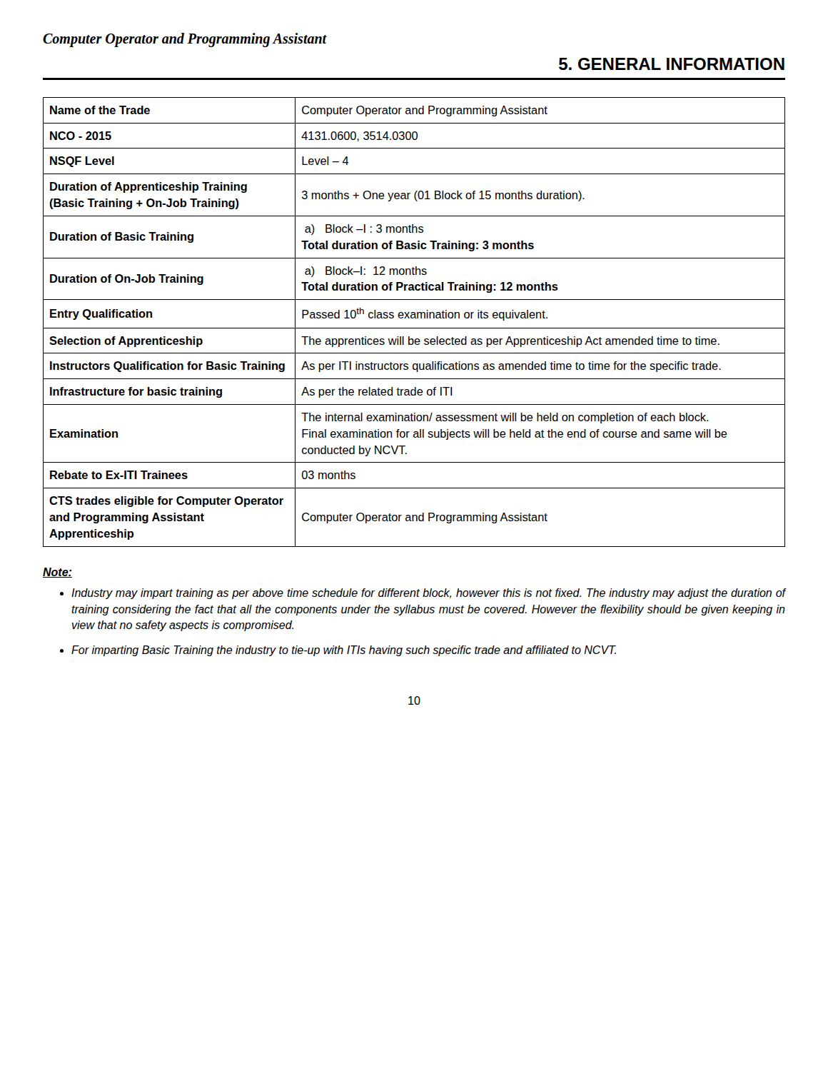Computer Operator and Programming Assistant
5. GENERAL INFORMATION
| Name of the Trade | Computer Operator and Programming Assistant |
| NCO - 2015 | 4131.0600, 3514.0300 |
| NSQF Level | Level – 4 |
| Duration of Apprenticeship Training (Basic Training + On-Job Training) | 3 months + One year (01 Block of 15 months duration). |
| Duration of Basic Training | a) Block –I : 3 months Total duration of Basic Training: 3 months |
| Duration of On-Job Training | a) Block–I: 12 months Total duration of Practical Training: 12 months |
| Entry Qualification | Passed 10 th class examination or its equivalent. |
| Selection of Apprenticeship | The apprentices will be selected as per Apprenticeship Act amended time to time. |
| Instructors Qualification for Basic Training | As per ITI instructors qualifications as amended time to time for the specific trade. |
| Infrastructure for basic training | As per the related trade of ITI |
| Examination | The internal examination/ assessment will be held on completion of each block. Final examination for all subjects will be held at the end of course and same will be conducted by NCVT. |
| Rebate to Ex-ITI Trainees | 03 months |
| CTS trades eligible for Computer Operator and Programming Assistant Apprenticeship | Computer Operator and Programming Assistant |
Note:
Industry may impart training as per above time schedule for different block, however this is not fixed. The industry may adjust the duration of training considering the fact that all the components under the syllabus must be covered. However the flexibility should be given keeping in view that no safety aspects is compromised.
For imparting Basic Training the industry to tie-up with ITIs having such specific trade and affiliated to NCVT.
10